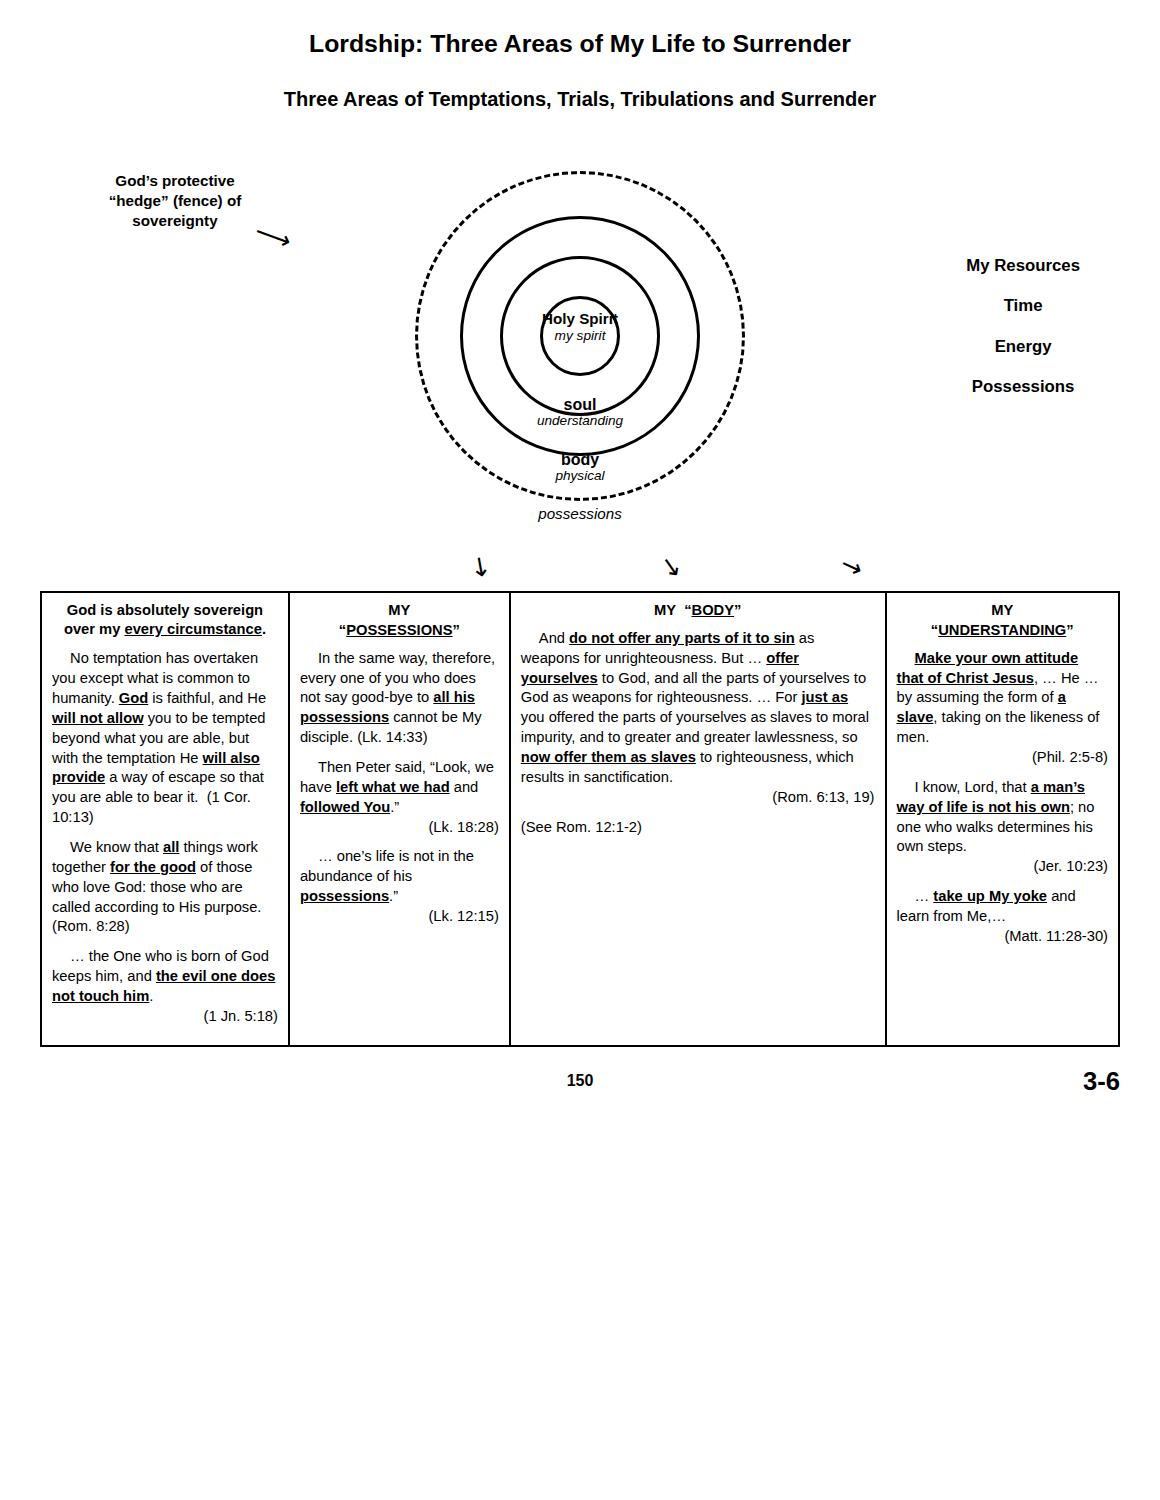Lordship: Three Areas of My Life to Surrender
Three Areas of Temptations, Trials, Tribulations and Surrender
God’s protective “hedge” (fence) of sovereignty
⟶
My Resources
Time
Energy
Possessions
Holy Spiritmy spirit
soulunderstanding
bodyphysical
possessions
↘
↘
↘
| God is absolutely sovereign over my every circumstance . No temptation has overtaken you except what is common to humanity. God is faithful, and He will not allow you to be tempted beyond what you are able, but with the temptation He will also provide a way of escape so that you are able to bear it. (1 Cor. 10:13) We know that all things work together for the good of those who love God: those who are called according to His purpose. (Rom. 8:28) … the One who is born of God keeps him, and the evil one does not touch him . (1 Jn. 5:18) | MY “ POSSESSIONS ” In the same way, therefore, every one of you who does not say good-bye to all his possessions cannot be My disciple. (Lk. 14:33) Then Peter said, “Look, we have left what we had and followed You .” (Lk. 18:28) … one’s life is not in the abundance of his possessions .” (Lk. 12:15) | MY “ BODY ” And do not offer any parts of it to sin as weapons for unrighteousness. But … offer yourselves to God, and all the parts of yourselves to God as weapons for righteousness. … For just as you offered the parts of yourselves as slaves to moral impurity, and to greater and greater lawlessness, so now offer them as slaves to righteousness, which results in sanctification. (Rom. 6:13, 19) (See Rom. 12:1-2) | MY “ UNDERSTANDING ” Make your own attitude that of Christ Jesus , … He … by assuming the form of a slave , taking on the likeness of men. (Phil. 2:5-8) I know, Lord, that a man’s way of life is not his own ; no one who walks determines his own steps. (Jer. 10:23) … take up My yoke and learn from Me,… (Matt. 11:28-30) |
150
3-6